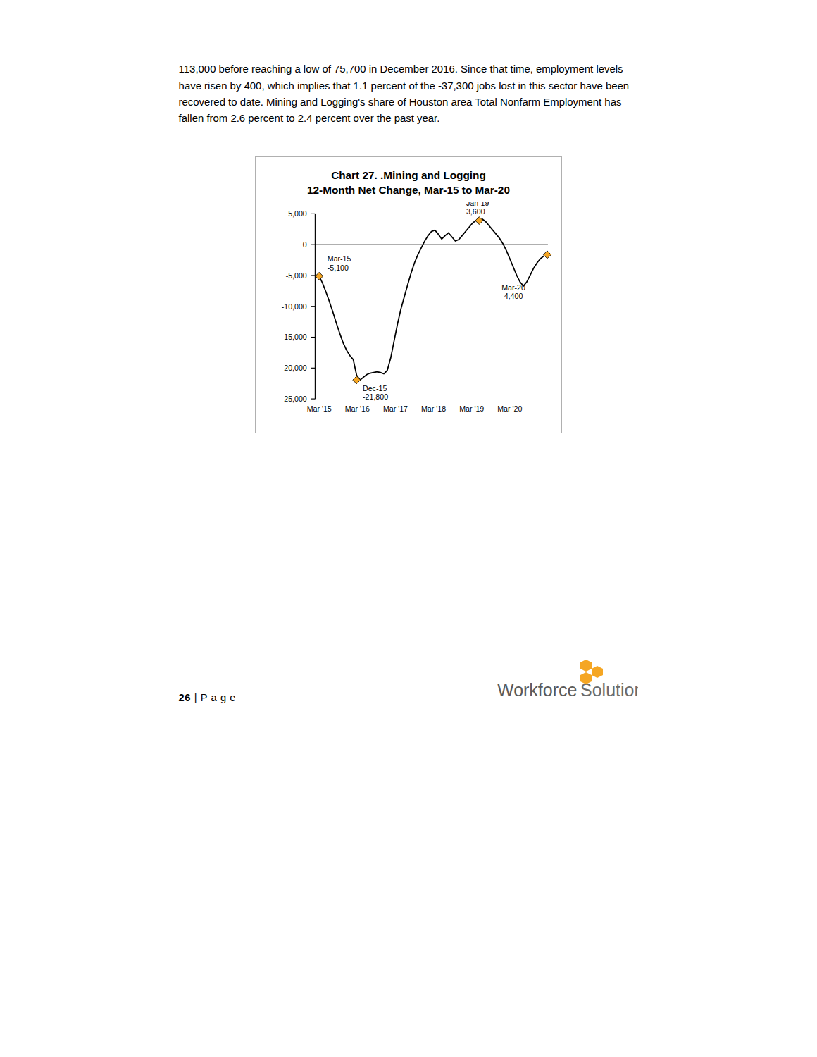113,000 before reaching a low of 75,700 in December 2016. Since that time, employment levels have risen by 400, which implies that 1.1 percent of the -37,300 jobs lost in this sector have been recovered to date. Mining and Logging's share of Houston area Total Nonfarm Employment has fallen from 2.6 percent to 2.4 percent over the past year.
Chart 27. .Mining and Logging
12-Month Net Change, Mar-15 to Mar-20
5,000 0 -5,000 -10,000 -15,000 -20,000 -25,000 Mar '15 Mar '16 Mar '17 Mar '18 Mar '19 Mar '20 Mar-15 -5,100 Dec-15 -21,800 Jan-19 3,600 Mar-20 -4,400
26 | P a g e
Workforce Solutions